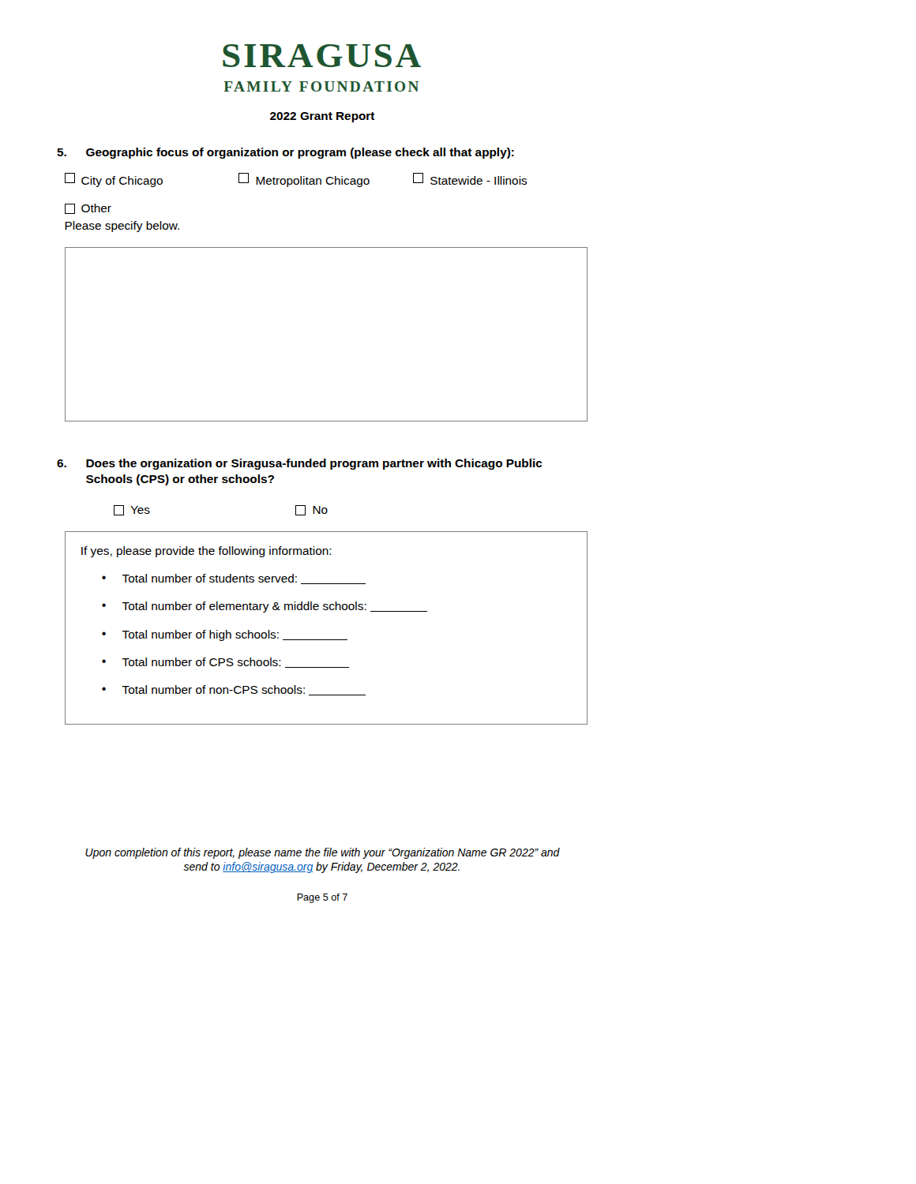SIRAGUSA
FAMILY FOUNDATION
2022 Grant Report
5.
Geographic focus of organization or program (please check all that apply):
City of Chicago
Metropolitan Chicago
Statewide - Illinois
Other
Please specify below.
6.
Does the organization or Siragusa-funded program partner with Chicago Public Schools (CPS) or other schools?
Yes
No
If yes, please provide the following information:
Total number of students served:
Total number of elementary & middle schools:
Total number of high schools:
Total number of CPS schools:
Total number of non-CPS schools:
Upon completion of this report, please name the file with your “Organization Name GR 2022” and
send to info@siragusa.org by Friday, December 2, 2022.
Page 5 of 7